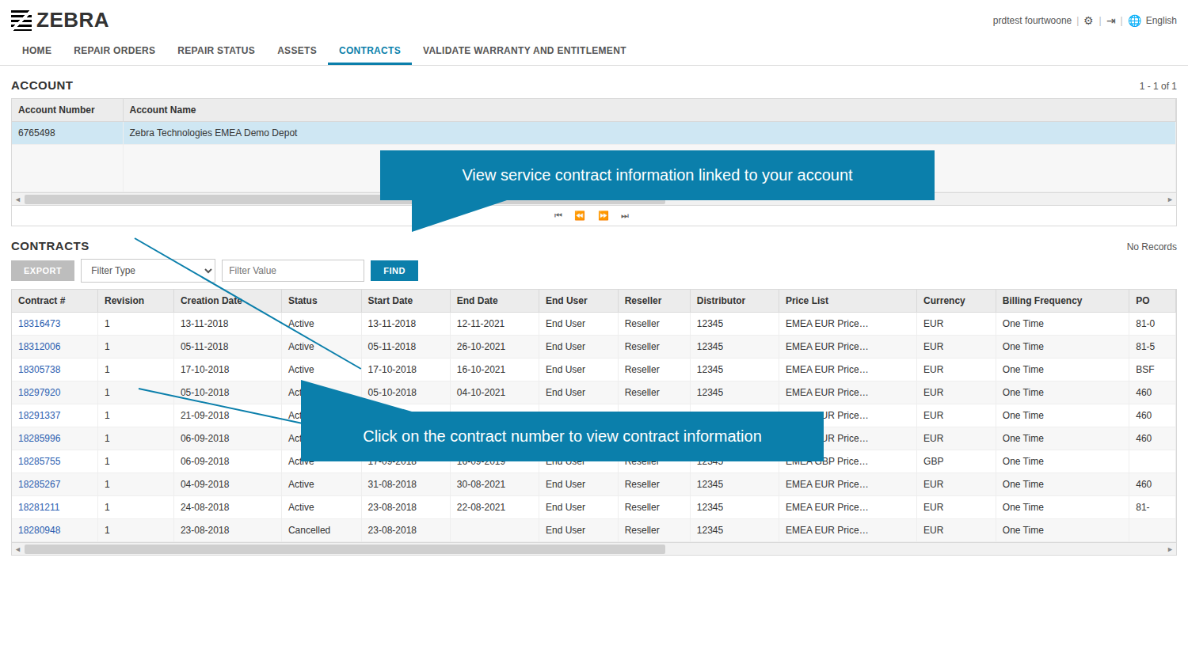ZEBRA
prdtest fourtwoone | ⚙ | ⇥ | 🌐 English
HOME REPAIR ORDERS REPAIR STATUS ASSETS CONTRACTS VALIDATE WARRANTY AND ENTITLEMENT
ACCOUNT
1 - 1 of 1
| Account Number | Account Name |
| --- | --- |
| 6765498 | Zebra Technologies EMEA Demo Depot |
⏮ ⏪ ⏩ ⏭
CONTRACTS
No Records
EXPORT Filter Type FIND
| Contract # | Revision | Creation Date | Status | Start Date | End Date | End User | Reseller | Distributor | Price List | Currency | Billing Frequency | PO |
| --- | --- | --- | --- | --- | --- | --- | --- | --- | --- | --- | --- | --- |
| 18316473 | 1 | 13-11-2018 | Active | 13-11-2018 | 12-11-2021 | End User | Reseller | 12345 | EMEA EUR Price… | EUR | One Time | 81-0 |
| 18312006 | 1 | 05-11-2018 | Active | 05-11-2018 | 26-10-2021 | End User | Reseller | 12345 | EMEA EUR Price… | EUR | One Time | 81-5 |
| 18305738 | 1 | 17-10-2018 | Active | 17-10-2018 | 16-10-2021 | End User | Reseller | 12345 | EMEA EUR Price… | EUR | One Time | BSF |
| 18297920 | 1 | 05-10-2018 | Active | 05-10-2018 | 04-10-2021 | End User | Reseller | 12345 | EMEA EUR Price… | EUR | One Time | 460 |
| 18291337 | 1 | 21-09-2018 | Active | 19-09-2018 | 18-09-2021 | End User | Reseller | 12345 | EMEA EUR Price… | EUR | One Time | 460 |
| 18285996 | 1 | 06-09-2018 | Active | 04-09-2018 | 03-09-2021 | End User | Reseller | 12345 | EMEA EUR Price… | EUR | One Time | 460 |
| 18285755 | 1 | 06-09-2018 | Active | 17-09-2018 | 16-09-2019 | End User | Reseller | 12345 | EMEA GBP Price… | GBP | One Time | |
| 18285267 | 1 | 04-09-2018 | Active | 31-08-2018 | 30-08-2021 | End User | Reseller | 12345 | EMEA EUR Price… | EUR | One Time | 460 |
| 18281211 | 1 | 24-08-2018 | Active | 23-08-2018 | 22-08-2021 | End User | Reseller | 12345 | EMEA EUR Price… | EUR | One Time | 81- |
| 18280948 | 1 | 23-08-2018 | Cancelled | 23-08-2018 | | End User | Reseller | 12345 | EMEA EUR Price… | EUR | One Time | |
View service contract information linked to your account
Click on the contract number to view contract information